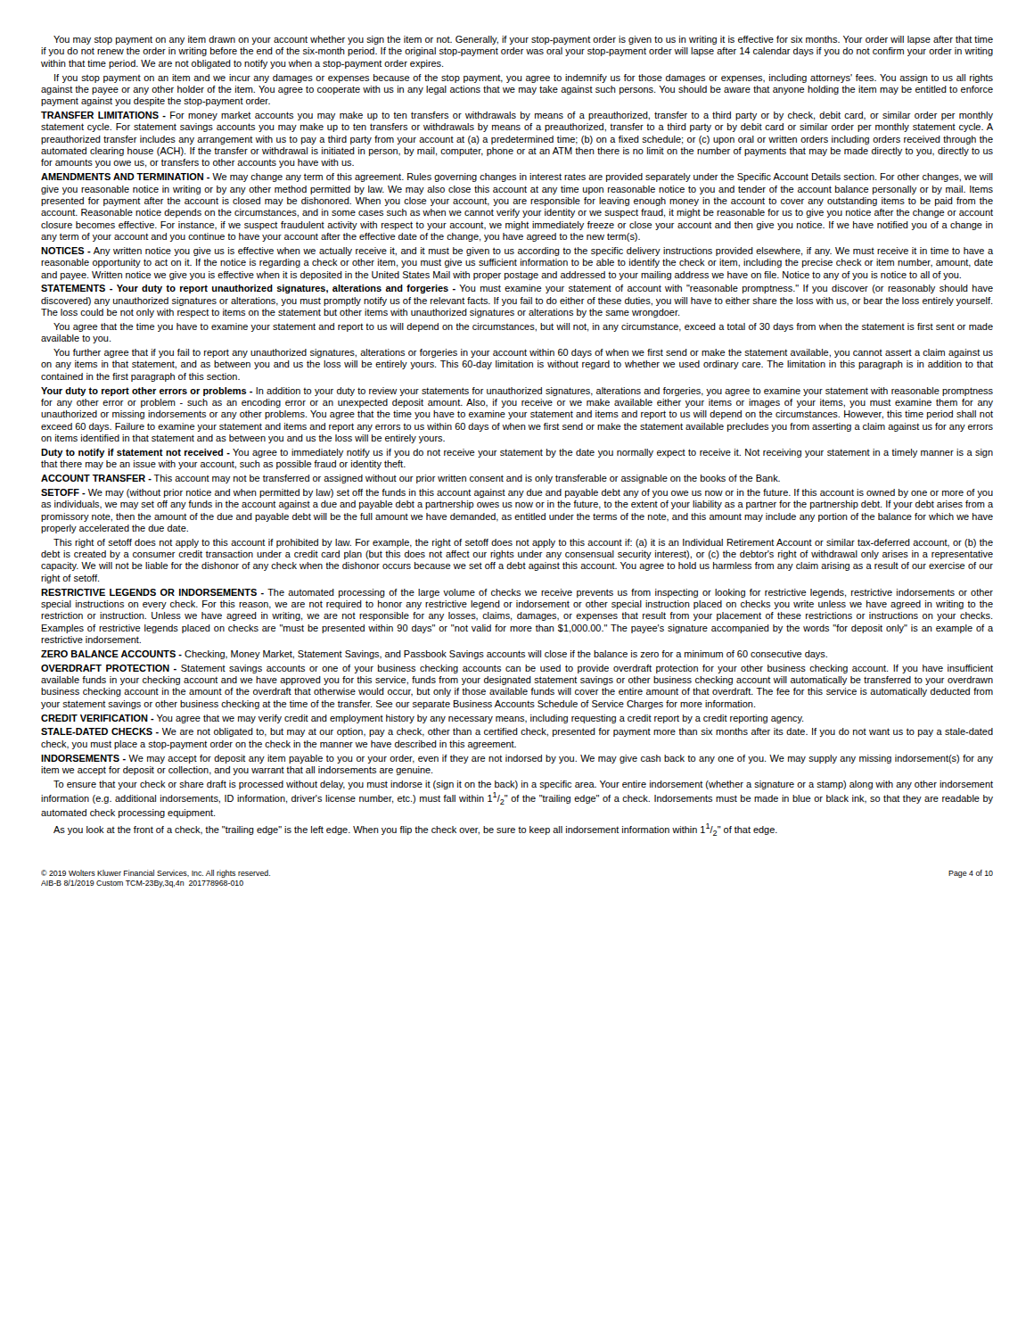You may stop payment on any item drawn on your account whether you sign the item or not. Generally, if your stop-payment order is given to us in writing it is effective for six months. Your order will lapse after that time if you do not renew the order in writing before the end of the six-month period. If the original stop-payment order was oral your stop-payment order will lapse after 14 calendar days if you do not confirm your order in writing within that time period. We are not obligated to notify you when a stop-payment order expires.
If you stop payment on an item and we incur any damages or expenses because of the stop payment, you agree to indemnify us for those damages or expenses, including attorneys' fees. You assign to us all rights against the payee or any other holder of the item. You agree to cooperate with us in any legal actions that we may take against such persons. You should be aware that anyone holding the item may be entitled to enforce payment against you despite the stop-payment order.
TRANSFER LIMITATIONS - For money market accounts you may make up to ten transfers or withdrawals by means of a preauthorized, transfer to a third party or by check, debit card, or similar order per monthly statement cycle. For statement savings accounts you may make up to ten transfers or withdrawals by means of a preauthorized, transfer to a third party or by debit card or similar order per monthly statement cycle. A preauthorized transfer includes any arrangement with us to pay a third party from your account at (a) a predetermined time; (b) on a fixed schedule; or (c) upon oral or written orders including orders received through the automated clearing house (ACH). If the transfer or withdrawal is initiated in person, by mail, computer, phone or at an ATM then there is no limit on the number of payments that may be made directly to you, directly to us for amounts you owe us, or transfers to other accounts you have with us.
AMENDMENTS AND TERMINATION - We may change any term of this agreement. Rules governing changes in interest rates are provided separately under the Specific Account Details section. For other changes, we will give you reasonable notice in writing or by any other method permitted by law. We may also close this account at any time upon reasonable notice to you and tender of the account balance personally or by mail. Items presented for payment after the account is closed may be dishonored. When you close your account, you are responsible for leaving enough money in the account to cover any outstanding items to be paid from the account. Reasonable notice depends on the circumstances, and in some cases such as when we cannot verify your identity or we suspect fraud, it might be reasonable for us to give you notice after the change or account closure becomes effective. For instance, if we suspect fraudulent activity with respect to your account, we might immediately freeze or close your account and then give you notice. If we have notified you of a change in any term of your account and you continue to have your account after the effective date of the change, you have agreed to the new term(s).
NOTICES - Any written notice you give us is effective when we actually receive it, and it must be given to us according to the specific delivery instructions provided elsewhere, if any. We must receive it in time to have a reasonable opportunity to act on it. If the notice is regarding a check or other item, you must give us sufficient information to be able to identify the check or item, including the precise check or item number, amount, date and payee. Written notice we give you is effective when it is deposited in the United States Mail with proper postage and addressed to your mailing address we have on file. Notice to any of you is notice to all of you.
STATEMENTS - Your duty to report unauthorized signatures, alterations and forgeries - You must examine your statement of account with "reasonable promptness." If you discover (or reasonably should have discovered) any unauthorized signatures or alterations, you must promptly notify us of the relevant facts. If you fail to do either of these duties, you will have to either share the loss with us, or bear the loss entirely yourself. The loss could be not only with respect to items on the statement but other items with unauthorized signatures or alterations by the same wrongdoer.
You agree that the time you have to examine your statement and report to us will depend on the circumstances, but will not, in any circumstance, exceed a total of 30 days from when the statement is first sent or made available to you.
You further agree that if you fail to report any unauthorized signatures, alterations or forgeries in your account within 60 days of when we first send or make the statement available, you cannot assert a claim against us on any items in that statement, and as between you and us the loss will be entirely yours. This 60-day limitation is without regard to whether we used ordinary care. The limitation in this paragraph is in addition to that contained in the first paragraph of this section.
Your duty to report other errors or problems - In addition to your duty to review your statements for unauthorized signatures, alterations and forgeries, you agree to examine your statement with reasonable promptness for any other error or problem - such as an encoding error or an unexpected deposit amount. Also, if you receive or we make available either your items or images of your items, you must examine them for any unauthorized or missing indorsements or any other problems. You agree that the time you have to examine your statement and items and report to us will depend on the circumstances. However, this time period shall not exceed 60 days. Failure to examine your statement and items and report any errors to us within 60 days of when we first send or make the statement available precludes you from asserting a claim against us for any errors on items identified in that statement and as between you and us the loss will be entirely yours.
Duty to notify if statement not received - You agree to immediately notify us if you do not receive your statement by the date you normally expect to receive it. Not receiving your statement in a timely manner is a sign that there may be an issue with your account, such as possible fraud or identity theft.
ACCOUNT TRANSFER - This account may not be transferred or assigned without our prior written consent and is only transferable or assignable on the books of the Bank.
SETOFF - We may (without prior notice and when permitted by law) set off the funds in this account against any due and payable debt any of you owe us now or in the future. If this account is owned by one or more of you as individuals, we may set off any funds in the account against a due and payable debt a partnership owes us now or in the future, to the extent of your liability as a partner for the partnership debt. If your debt arises from a promissory note, then the amount of the due and payable debt will be the full amount we have demanded, as entitled under the terms of the note, and this amount may include any portion of the balance for which we have properly accelerated the due date.
This right of setoff does not apply to this account if prohibited by law. For example, the right of setoff does not apply to this account if: (a) it is an Individual Retirement Account or similar tax-deferred account, or (b) the debt is created by a consumer credit transaction under a credit card plan (but this does not affect our rights under any consensual security interest), or (c) the debtor's right of withdrawal only arises in a representative capacity. We will not be liable for the dishonor of any check when the dishonor occurs because we set off a debt against this account. You agree to hold us harmless from any claim arising as a result of our exercise of our right of setoff.
RESTRICTIVE LEGENDS OR INDORSEMENTS - The automated processing of the large volume of checks we receive prevents us from inspecting or looking for restrictive legends, restrictive indorsements or other special instructions on every check. For this reason, we are not required to honor any restrictive legend or indorsement or other special instruction placed on checks you write unless we have agreed in writing to the restriction or instruction. Unless we have agreed in writing, we are not responsible for any losses, claims, damages, or expenses that result from your placement of these restrictions or instructions on your checks. Examples of restrictive legends placed on checks are "must be presented within 90 days" or "not valid for more than $1,000.00." The payee's signature accompanied by the words "for deposit only" is an example of a restrictive indorsement.
ZERO BALANCE ACCOUNTS - Checking, Money Market, Statement Savings, and Passbook Savings accounts will close if the balance is zero for a minimum of 60 consecutive days.
OVERDRAFT PROTECTION - Statement savings accounts or one of your business checking accounts can be used to provide overdraft protection for your other business checking account. If you have insufficient available funds in your checking account and we have approved you for this service, funds from your designated statement savings or other business checking account will automatically be transferred to your overdrawn business checking account in the amount of the overdraft that otherwise would occur, but only if those available funds will cover the entire amount of that overdraft. The fee for this service is automatically deducted from your statement savings or other business checking at the time of the transfer. See our separate Business Accounts Schedule of Service Charges for more information.
CREDIT VERIFICATION - You agree that we may verify credit and employment history by any necessary means, including requesting a credit report by a credit reporting agency.
STALE-DATED CHECKS - We are not obligated to, but may at our option, pay a check, other than a certified check, presented for payment more than six months after its date. If you do not want us to pay a stale-dated check, you must place a stop-payment order on the check in the manner we have described in this agreement.
INDORSEMENTS - We may accept for deposit any item payable to you or your order, even if they are not indorsed by you. We may give cash back to any one of you. We may supply any missing indorsement(s) for any item we accept for deposit or collection, and you warrant that all indorsements are genuine.
To ensure that your check or share draft is processed without delay, you must indorse it (sign it on the back) in a specific area. Your entire indorsement (whether a signature or a stamp) along with any other indorsement information (e.g. additional indorsements, ID information, driver's license number, etc.) must fall within 11/2" of the "trailing edge" of a check. Indorsements must be made in blue or black ink, so that they are readable by automated check processing equipment.
As you look at the front of a check, the "trailing edge" is the left edge. When you flip the check over, be sure to keep all indorsement information within 11/2" of that edge.
Page 4 of 10
© 2019 Wolters Kluwer Financial Services, Inc. All rights reserved.
AIB-B 8/1/2019 Custom TCM-23By,3q,4n 201778968-010